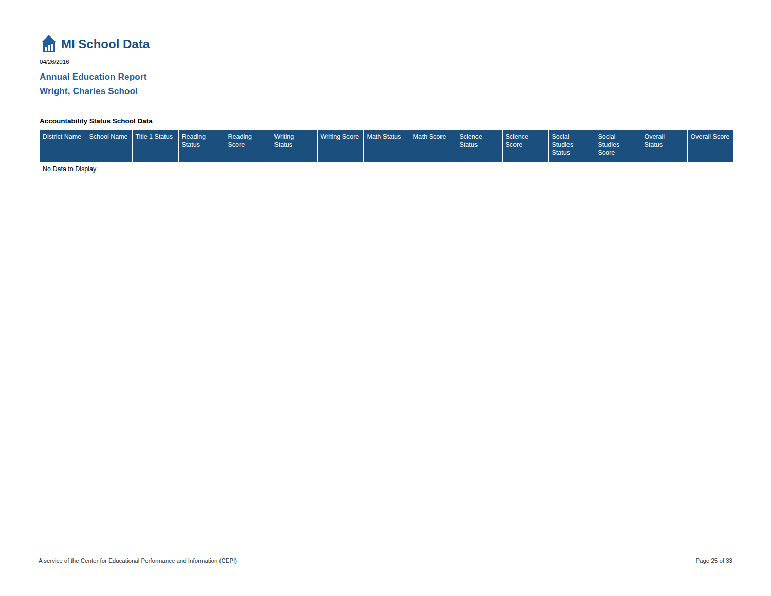MI School Data
04/26/2016
Annual Education Report
Wright, Charles School
Accountability Status School Data
| District Name | School Name | Title 1 Status | Reading Status | Reading Score | Writing Status | Writing Score | Math Status | Math Score | Science Status | Science Score | Social Studies Status | Social Studies Score | Overall Status | Overall Score |
| --- | --- | --- | --- | --- | --- | --- | --- | --- | --- | --- | --- | --- | --- | --- |
| No Data to Display |
A service of the Center for Educational Performance and Information (CEPI)
Page 25 of 33